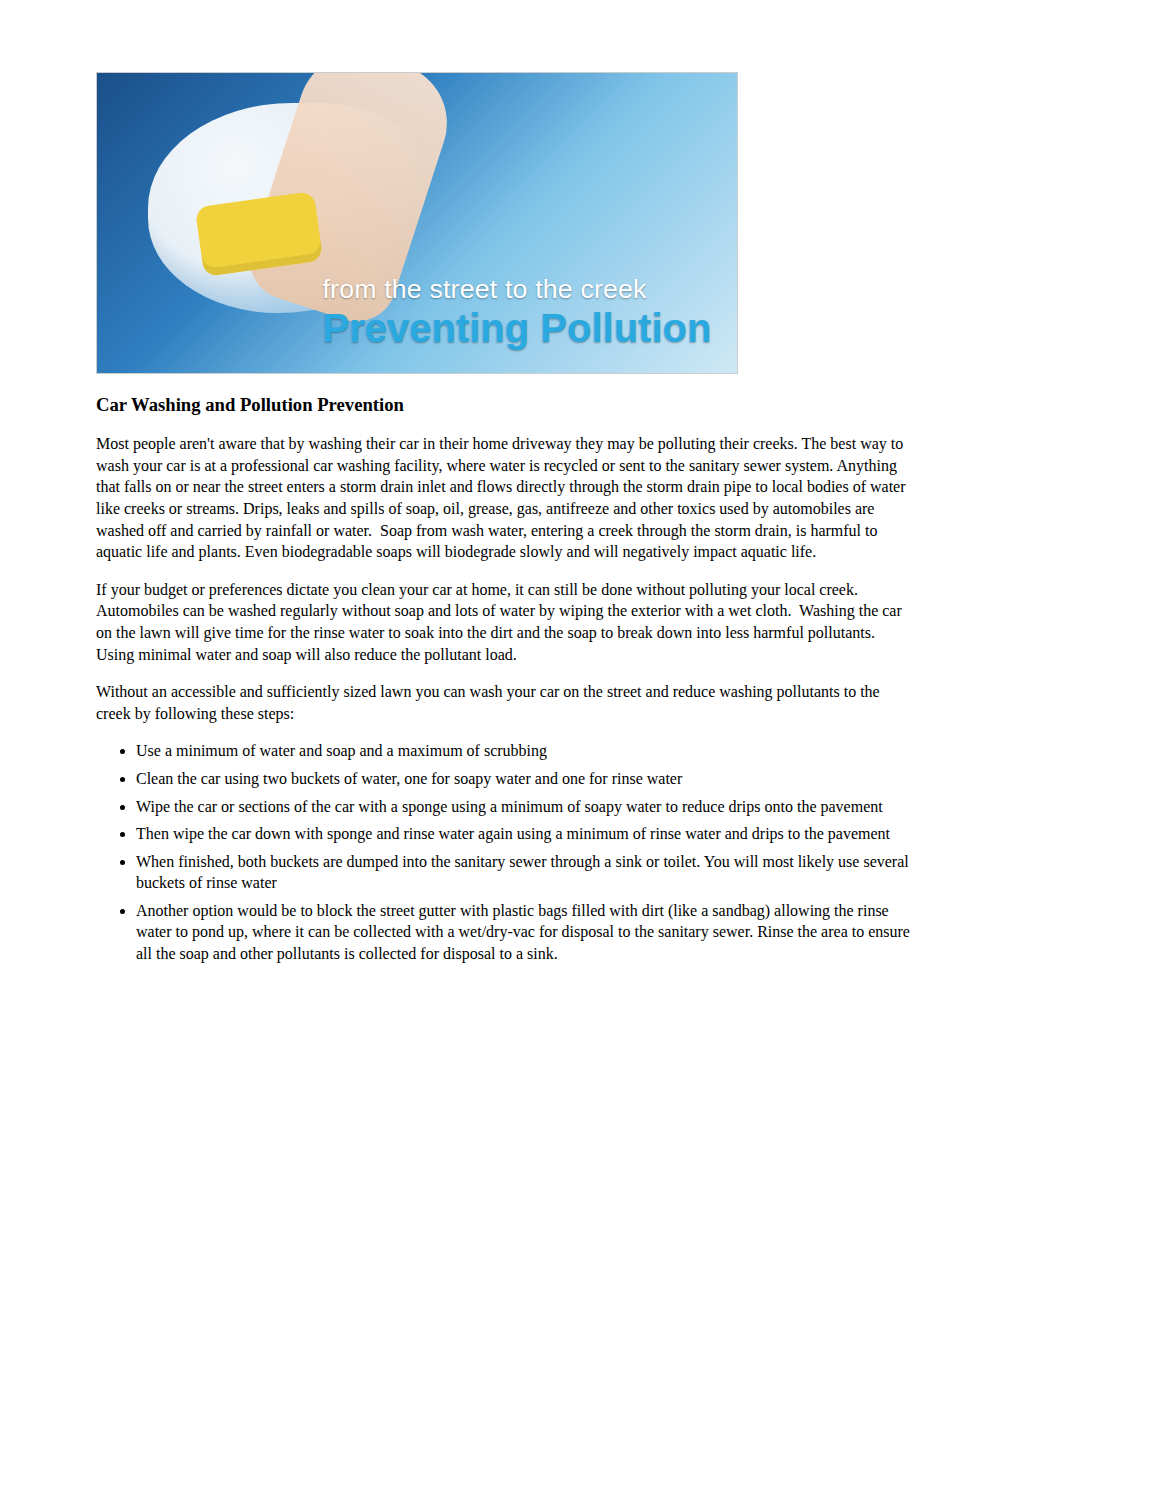from the street to the creek
Preventing Pollution
Car Washing and Pollution Prevention
Most people aren't aware that by washing their car in their home driveway they may be polluting their creeks. The best way to wash your car is at a professional car washing facility, where water is recycled or sent to the sanitary sewer system. Anything that falls on or near the street enters a storm drain inlet and flows directly through the storm drain pipe to local bodies of water like creeks or streams. Drips, leaks and spills of soap, oil, grease, gas, antifreeze and other toxics used by automobiles are washed off and carried by rainfall or water. Soap from wash water, entering a creek through the storm drain, is harmful to aquatic life and plants. Even biodegradable soaps will biodegrade slowly and will negatively impact aquatic life.
If your budget or preferences dictate you clean your car at home, it can still be done without polluting your local creek. Automobiles can be washed regularly without soap and lots of water by wiping the exterior with a wet cloth. Washing the car on the lawn will give time for the rinse water to soak into the dirt and the soap to break down into less harmful pollutants. Using minimal water and soap will also reduce the pollutant load.
Without an accessible and sufficiently sized lawn you can wash your car on the street and reduce washing pollutants to the creek by following these steps:
Use a minimum of water and soap and a maximum of scrubbing
Clean the car using two buckets of water, one for soapy water and one for rinse water
Wipe the car or sections of the car with a sponge using a minimum of soapy water to reduce drips onto the pavement
Then wipe the car down with sponge and rinse water again using a minimum of rinse water and drips to the pavement
When finished, both buckets are dumped into the sanitary sewer through a sink or toilet. You will most likely use several buckets of rinse water
Another option would be to block the street gutter with plastic bags filled with dirt (like a sandbag) allowing the rinse water to pond up, where it can be collected with a wet/dry-vac for disposal to the sanitary sewer. Rinse the area to ensure all the soap and other pollutants is collected for disposal to a sink.